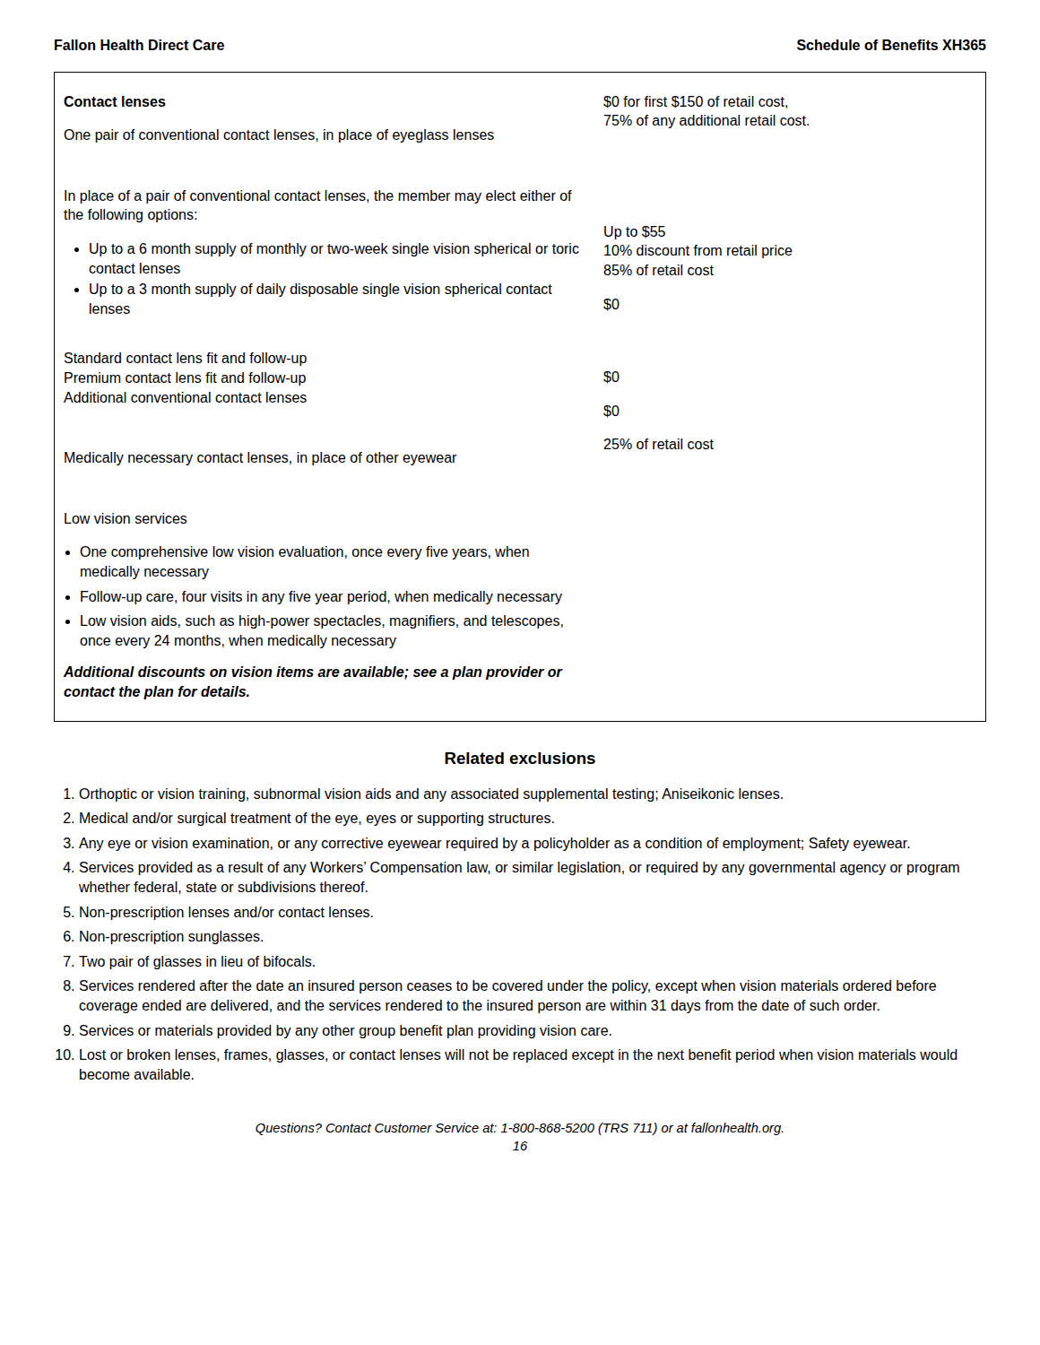Fallon Health Direct Care Schedule of Benefits XH365
| Contact lenses One pair of conventional contact lenses, in place of eyeglass lenses In place of a pair of conventional contact lenses, the member may elect either of the following options: Up to a 6 month supply of monthly or two-week single vision spherical or toric contact lenses Up to a 3 month supply of daily disposable single vision spherical contact lenses Standard contact lens fit and follow-up Premium contact lens fit and follow-up Additional conventional contact lenses Medically necessary contact lenses, in place of other eyewear Low vision services One comprehensive low vision evaluation, once every five years, when medically necessary Follow-up care, four visits in any five year period, when medically necessary Low vision aids, such as high-power spectacles, magnifiers, and telescopes, once every 24 months, when medically necessary Additional discounts on vision items are available; see a plan provider or contact the plan for details. | $0 for first $150 of retail cost, 75% of any additional retail cost. Up to $55 10% discount from retail price 85% of retail cost $0 $0 $0 25% of retail cost |
Related exclusions
Orthoptic or vision training, subnormal vision aids and any associated supplemental testing; Aniseikonic lenses.
Medical and/or surgical treatment of the eye, eyes or supporting structures.
Any eye or vision examination, or any corrective eyewear required by a policyholder as a condition of employment; Safety eyewear.
Services provided as a result of any Workers’ Compensation law, or similar legislation, or required by any governmental agency or program whether federal, state or subdivisions thereof.
Non-prescription lenses and/or contact lenses.
Non-prescription sunglasses.
Two pair of glasses in lieu of bifocals.
Services rendered after the date an insured person ceases to be covered under the policy, except when vision materials ordered before coverage ended are delivered, and the services rendered to the insured person are within 31 days from the date of such order.
Services or materials provided by any other group benefit plan providing vision care.
Lost or broken lenses, frames, glasses, or contact lenses will not be replaced except in the next benefit period when vision materials would become available.
Questions? Contact Customer Service at: 1-800-868-5200 (TRS 711) or at fallonhealth.org.
16